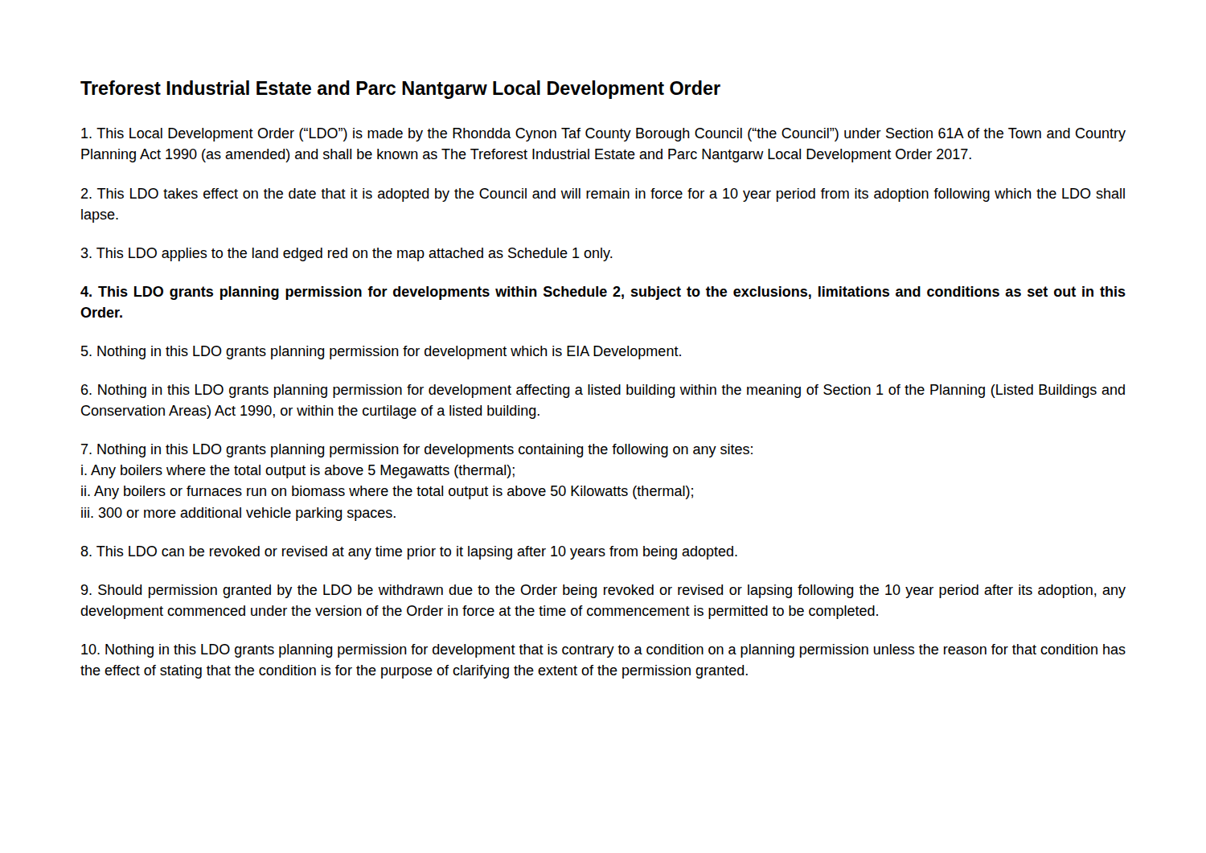Treforest Industrial Estate and Parc Nantgarw Local Development Order
1. This Local Development Order (“LDO”) is made by the Rhondda Cynon Taf County Borough Council (“the Council”) under Section 61A of the Town and Country Planning Act 1990 (as amended) and shall be known as The Treforest Industrial Estate and Parc Nantgarw Local Development Order 2017.
2. This LDO takes effect on the date that it is adopted by the Council and will remain in force for a 10 year period from its adoption following which the LDO shall lapse.
3. This LDO applies to the land edged red on the map attached as Schedule 1 only.
4. This LDO grants planning permission for developments within Schedule 2, subject to the exclusions, limitations and conditions as set out in this Order.
5. Nothing in this LDO grants planning permission for development which is EIA Development.
6. Nothing in this LDO grants planning permission for development affecting a listed building within the meaning of Section 1 of the Planning (Listed Buildings and Conservation Areas) Act 1990, or within the curtilage of a listed building.
7. Nothing in this LDO grants planning permission for developments containing the following on any sites:
i. Any boilers where the total output is above 5 Megawatts (thermal);
ii. Any boilers or furnaces run on biomass where the total output is above 50 Kilowatts (thermal);
iii. 300 or more additional vehicle parking spaces.
8. This LDO can be revoked or revised at any time prior to it lapsing after 10 years from being adopted.
9. Should permission granted by the LDO be withdrawn due to the Order being revoked or revised or lapsing following the 10 year period after its adoption, any development commenced under the version of the Order in force at the time of commencement is permitted to be completed.
10. Nothing in this LDO grants planning permission for development that is contrary to a condition on a planning permission unless the reason for that condition has the effect of stating that the condition is for the purpose of clarifying the extent of the permission granted.